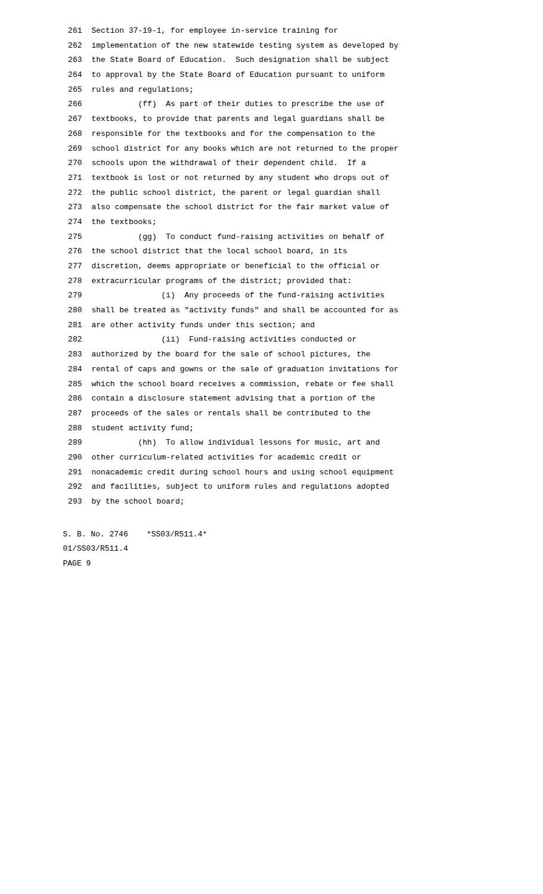Section 37-19-1, for employee in-service training for
implementation of the new statewide testing system as developed by
the State Board of Education. Such designation shall be subject
to approval by the State Board of Education pursuant to uniform
rules and regulations;
(ff) As part of their duties to prescribe the use of
textbooks, to provide that parents and legal guardians shall be
responsible for the textbooks and for the compensation to the
school district for any books which are not returned to the proper
schools upon the withdrawal of their dependent child. If a
textbook is lost or not returned by any student who drops out of
the public school district, the parent or legal guardian shall
also compensate the school district for the fair market value of
the textbooks;
(gg) To conduct fund-raising activities on behalf of
the school district that the local school board, in its
discretion, deems appropriate or beneficial to the official or
extracurricular programs of the district; provided that:
(i) Any proceeds of the fund-raising activities
shall be treated as "activity funds" and shall be accounted for as
are other activity funds under this section; and
(ii) Fund-raising activities conducted or
authorized by the board for the sale of school pictures, the
rental of caps and gowns or the sale of graduation invitations for
which the school board receives a commission, rebate or fee shall
contain a disclosure statement advising that a portion of the
proceeds of the sales or rentals shall be contributed to the
student activity fund;
(hh) To allow individual lessons for music, art and
other curriculum-related activities for academic credit or
nonacademic credit during school hours and using school equipment
and facilities, subject to uniform rules and regulations adopted
by the school board;
S. B. No. 2746 *SS03/R511.4* 01/SS03/R511.4 PAGE 9